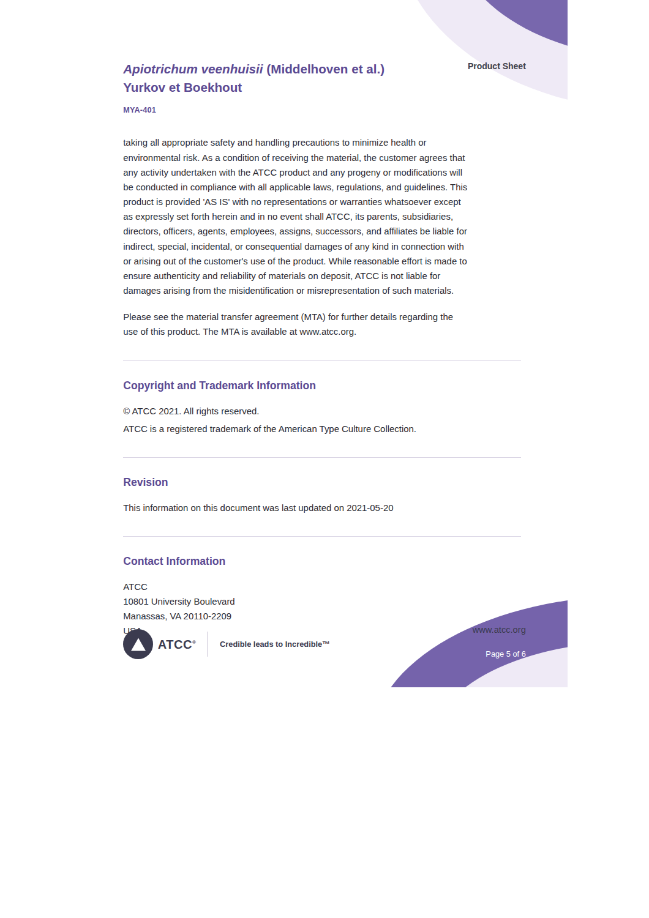Apiotrichum veenhuisii (Middelhoven et al.) Yurkov et Boekhout
Product Sheet
MYA-401
taking all appropriate safety and handling precautions to minimize health or environmental risk. As a condition of receiving the material, the customer agrees that any activity undertaken with the ATCC product and any progeny or modifications will be conducted in compliance with all applicable laws, regulations, and guidelines. This product is provided 'AS IS' with no representations or warranties whatsoever except as expressly set forth herein and in no event shall ATCC, its parents, subsidiaries, directors, officers, agents, employees, assigns, successors, and affiliates be liable for indirect, special, incidental, or consequential damages of any kind in connection with or arising out of the customer's use of the product. While reasonable effort is made to ensure authenticity and reliability of materials on deposit, ATCC is not liable for damages arising from the misidentification or misrepresentation of such materials.
Please see the material transfer agreement (MTA) for further details regarding the use of this product. The MTA is available at www.atcc.org.
Copyright and Trademark Information
© ATCC 2021. All rights reserved.
ATCC is a registered trademark of the American Type Culture Collection.
Revision
This information on this document was last updated on 2021-05-20
Contact Information
ATCC
10801 University Boulevard
Manassas, VA 20110-2209
USA
ATCC®
Credible leads to Incredible™
www.atcc.org Page 5 of 6